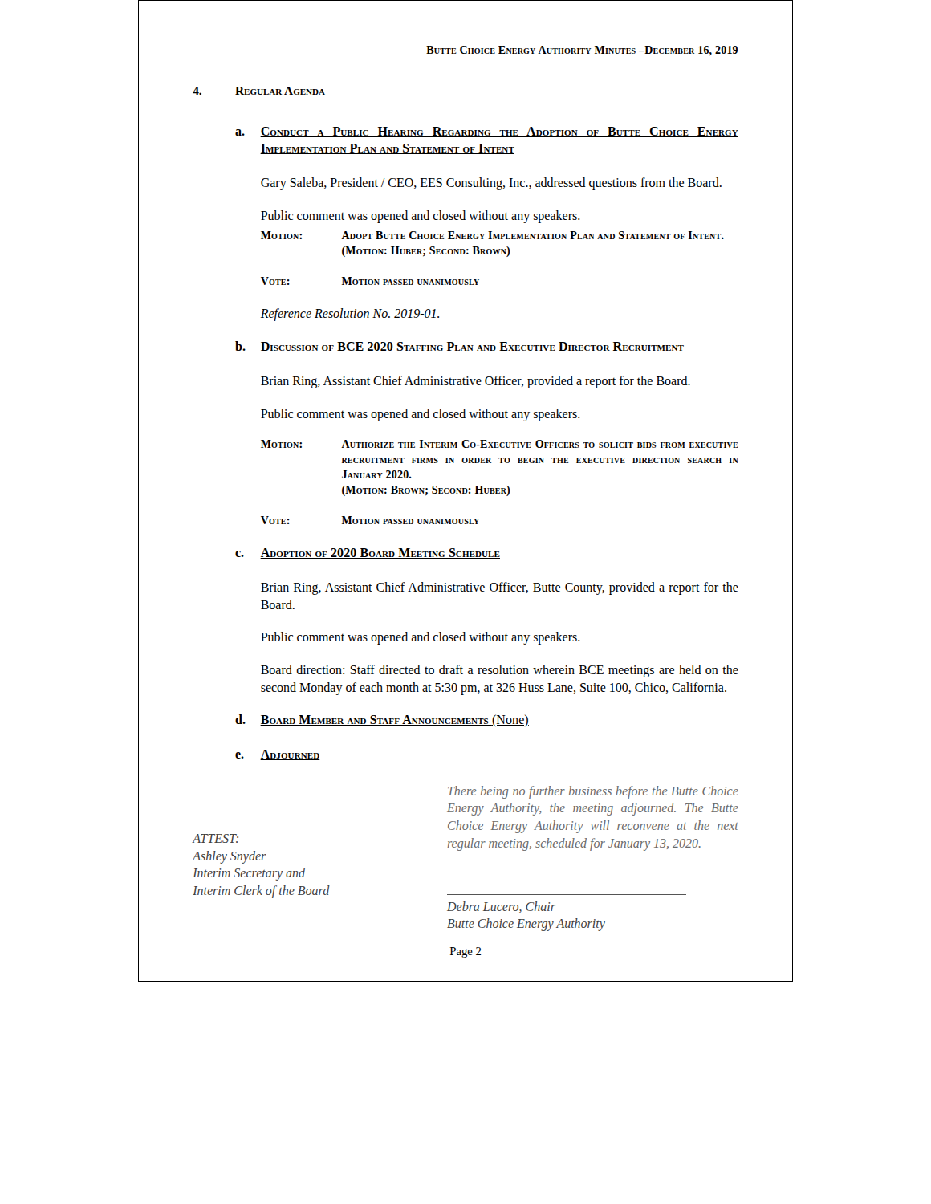Butte Choice Energy Authority Minutes –December 16, 2019
4.
Regular Agenda
a.
Conduct a Public Hearing Regarding the Adoption of Butte Choice Energy Implementation Plan and Statement of Intent
Gary Saleba, President / CEO, EES Consulting, Inc., addressed questions from the Board.
Public comment was opened and closed without any speakers.
Motion:
Adopt Butte Choice Energy Implementation Plan and Statement of Intent.
(Motion: Huber; Second: Brown)
Vote:
Motion passed unanimously
Reference Resolution No. 2019-01.
b.
Discussion of BCE 2020 Staffing Plan and Executive Director Recruitment
Brian Ring, Assistant Chief Administrative Officer, provided a report for the Board.
Public comment was opened and closed without any speakers.
Motion:
Authorize the Interim Co-Executive Officers to solicit bids from executive recruitment firms in order to begin the executive direction search in January 2020.
(Motion: Brown; Second: Huber)
Vote:
Motion passed unanimously
c.
Adoption of 2020 Board Meeting Schedule
Brian Ring, Assistant Chief Administrative Officer, Butte County, provided a report for the Board.
Public comment was opened and closed without any speakers.
Board direction: Staff directed to draft a resolution wherein BCE meetings are held on the second Monday of each month at 5:30 pm, at 326 Huss Lane, Suite 100, Chico, California.
d.
Board Member and Staff Announcements (None)
e.
Adjourned
ATTEST:
Ashley Snyder
Interim Secretary and
Interim Clerk of the Board
There being no further business before the Butte Choice Energy Authority, the meeting adjourned. The Butte Choice Energy Authority will reconvene at the next regular meeting, scheduled for January 13, 2020.
Debra Lucero, Chair
Butte Choice Energy Authority
Page 2